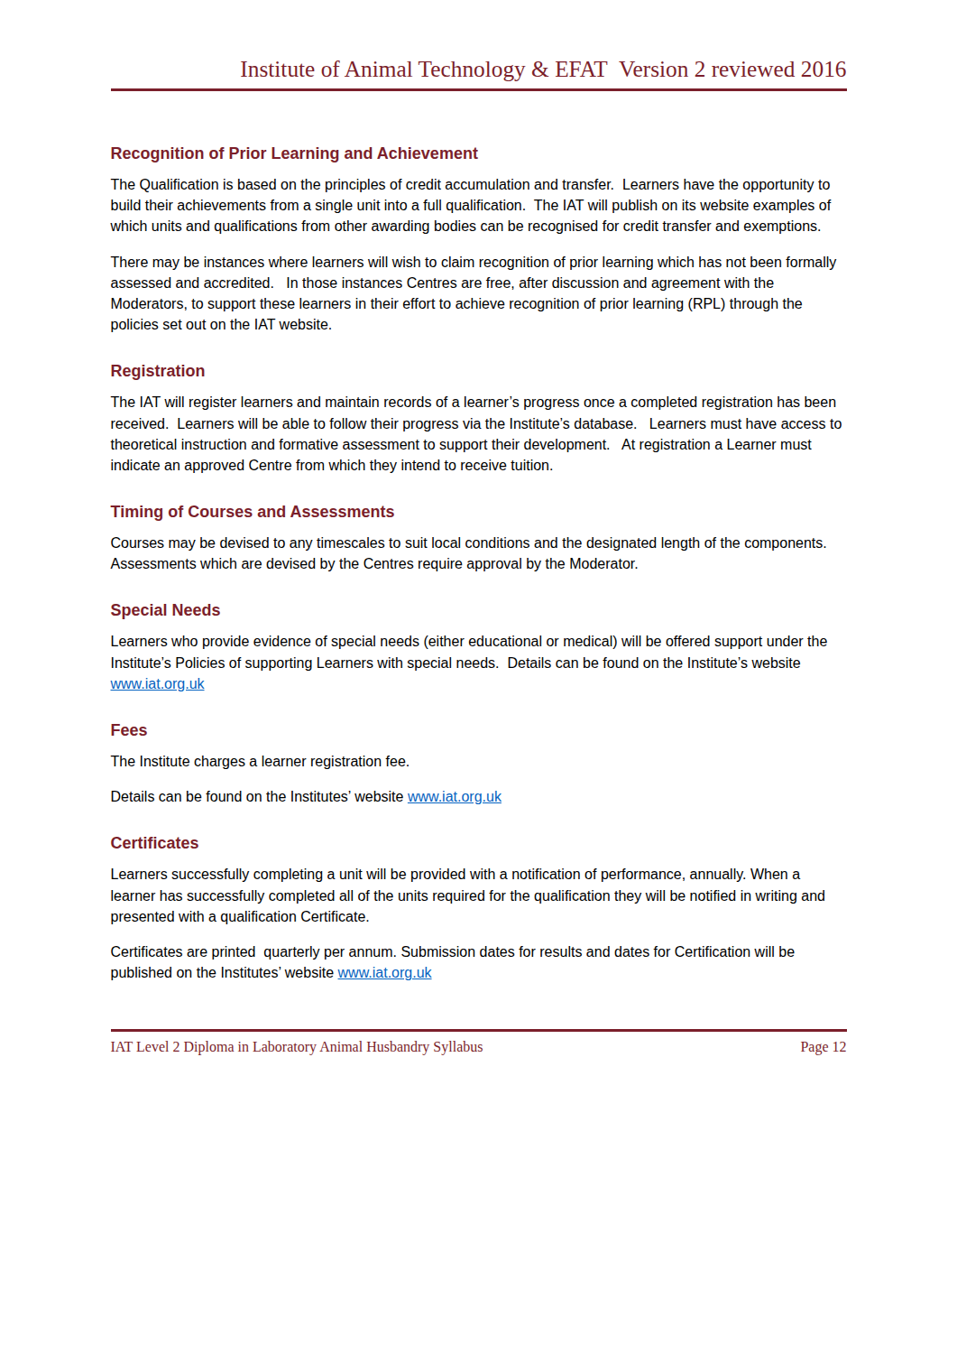Institute of Animal Technology & EFAT Version 2 reviewed 2016
Recognition of Prior Learning and Achievement
The Qualification is based on the principles of credit accumulation and transfer. Learners have the opportunity to build their achievements from a single unit into a full qualification. The IAT will publish on its website examples of which units and qualifications from other awarding bodies can be recognised for credit transfer and exemptions.
There may be instances where learners will wish to claim recognition of prior learning which has not been formally assessed and accredited. In those instances Centres are free, after discussion and agreement with the Moderators, to support these learners in their effort to achieve recognition of prior learning (RPL) through the policies set out on the IAT website.
Registration
The IAT will register learners and maintain records of a learner’s progress once a completed registration has been received. Learners will be able to follow their progress via the Institute’s database. Learners must have access to theoretical instruction and formative assessment to support their development. At registration a Learner must indicate an approved Centre from which they intend to receive tuition.
Timing of Courses and Assessments
Courses may be devised to any timescales to suit local conditions and the designated length of the components. Assessments which are devised by the Centres require approval by the Moderator.
Special Needs
Learners who provide evidence of special needs (either educational or medical) will be offered support under the Institute’s Policies of supporting Learners with special needs. Details can be found on the Institute’s website www.iat.org.uk
Fees
The Institute charges a learner registration fee.
Details can be found on the Institutes’ website www.iat.org.uk
Certificates
Learners successfully completing a unit will be provided with a notification of performance, annually. When a learner has successfully completed all of the units required for the qualification they will be notified in writing and presented with a qualification Certificate.
Certificates are printed quarterly per annum. Submission dates for results and dates for Certification will be published on the Institutes’ website www.iat.org.uk
IAT Level 2 Diploma in Laboratory Animal Husbandry Syllabus Page 12